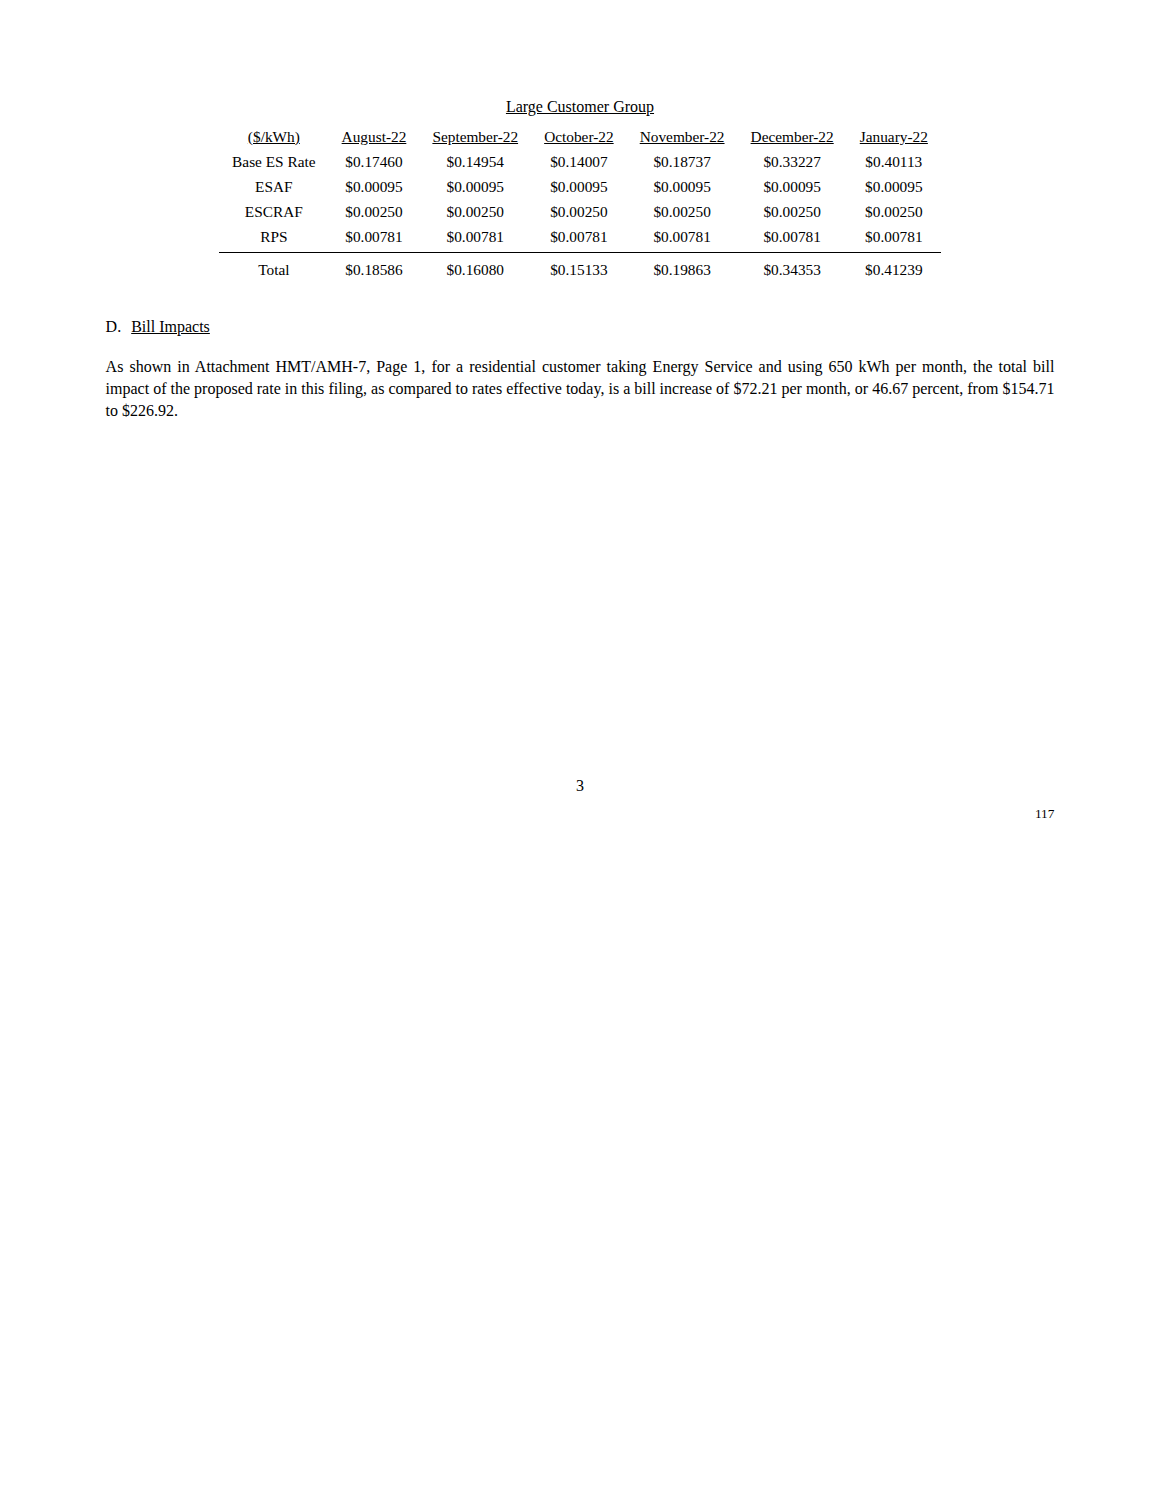Large Customer Group
| ($/kWh) | August-22 | September-22 | October-22 | November-22 | December-22 | January-22 |
| --- | --- | --- | --- | --- | --- | --- |
| Base ES Rate | $0.17460 | $0.14954 | $0.14007 | $0.18737 | $0.33227 | $0.40113 |
| ESAF | $0.00095 | $0.00095 | $0.00095 | $0.00095 | $0.00095 | $0.00095 |
| ESCRAF | $0.00250 | $0.00250 | $0.00250 | $0.00250 | $0.00250 | $0.00250 |
| RPS | $0.00781 | $0.00781 | $0.00781 | $0.00781 | $0.00781 | $0.00781 |
| Total | $0.18586 | $0.16080 | $0.15133 | $0.19863 | $0.34353 | $0.41239 |
D. Bill Impacts
As shown in Attachment HMT/AMH-7, Page 1, for a residential customer taking Energy Service and using 650 kWh per month, the total bill impact of the proposed rate in this filing, as compared to rates effective today, is a bill increase of $72.21 per month, or 46.67 percent, from $154.71 to $226.92.
3
117